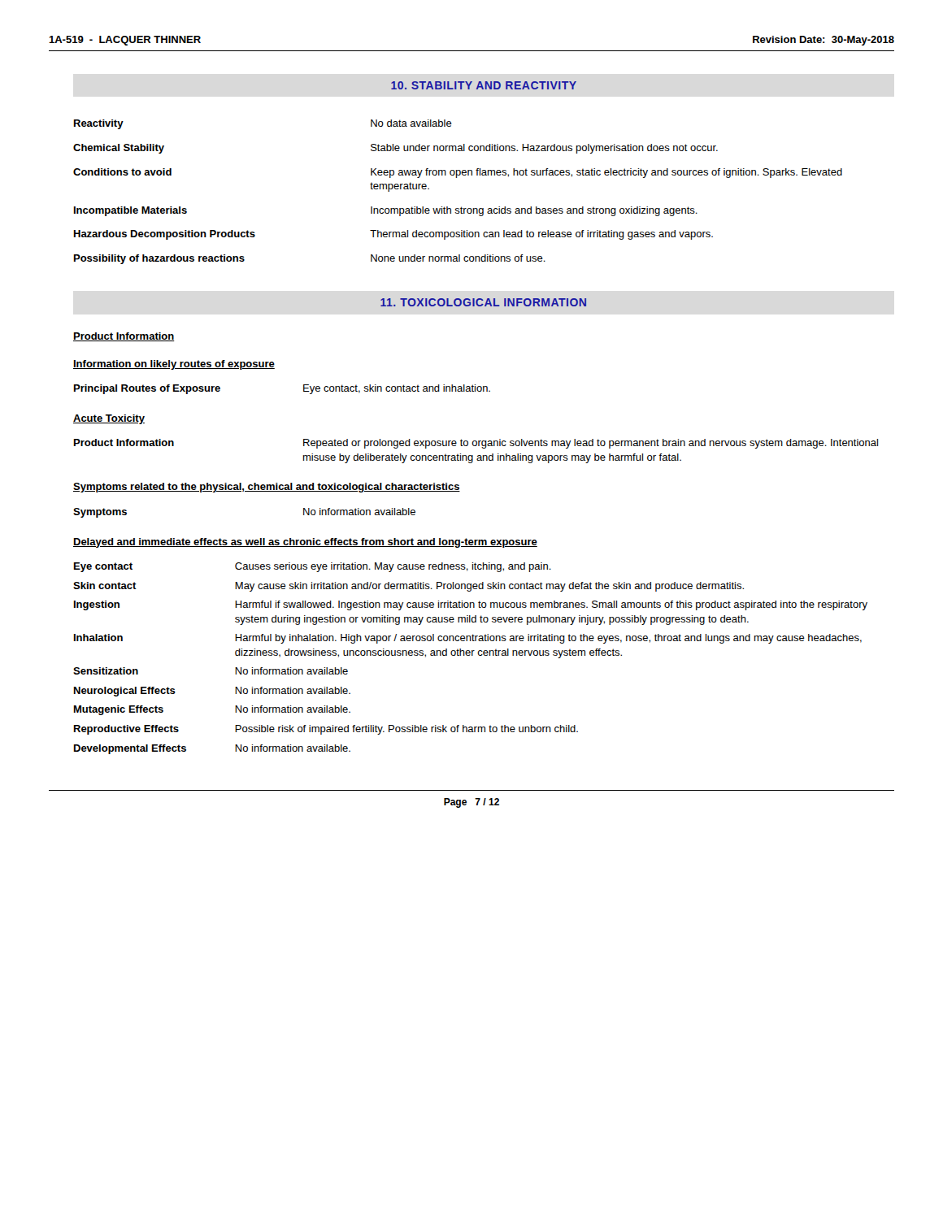1A-519 - LACQUER THINNER Revision Date: 30-May-2018
10. STABILITY AND REACTIVITY
| Reactivity | No data available |
| Chemical Stability | Stable under normal conditions. Hazardous polymerisation does not occur. |
| Conditions to avoid | Keep away from open flames, hot surfaces, static electricity and sources of ignition. Sparks. Elevated temperature. |
| Incompatible Materials | Incompatible with strong acids and bases and strong oxidizing agents. |
| Hazardous Decomposition Products | Thermal decomposition can lead to release of irritating gases and vapors. |
| Possibility of hazardous reactions | None under normal conditions of use. |
11. TOXICOLOGICAL INFORMATION
Product Information
Information on likely routes of exposure
| Principal Routes of Exposure | Eye contact, skin contact and inhalation. |
Acute Toxicity
| Product Information | Repeated or prolonged exposure to organic solvents may lead to permanent brain and nervous system damage. Intentional misuse by deliberately concentrating and inhaling vapors may be harmful or fatal. |
Symptoms related to the physical, chemical and toxicological characteristics
| Symptoms | No information available |
Delayed and immediate effects as well as chronic effects from short and long-term exposure
| Eye contact | Causes serious eye irritation. May cause redness, itching, and pain. |
| Skin contact | May cause skin irritation and/or dermatitis. Prolonged skin contact may defat the skin and produce dermatitis. |
| Ingestion | Harmful if swallowed. Ingestion may cause irritation to mucous membranes. Small amounts of this product aspirated into the respiratory system during ingestion or vomiting may cause mild to severe pulmonary injury, possibly progressing to death. |
| Inhalation | Harmful by inhalation. High vapor / aerosol concentrations are irritating to the eyes, nose, throat and lungs and may cause headaches, dizziness, drowsiness, unconsciousness, and other central nervous system effects. |
| Sensitization | No information available |
| Neurological Effects | No information available. |
| Mutagenic Effects | No information available. |
| Reproductive Effects | Possible risk of impaired fertility. Possible risk of harm to the unborn child. |
| Developmental Effects | No information available. |
Page 7 / 12